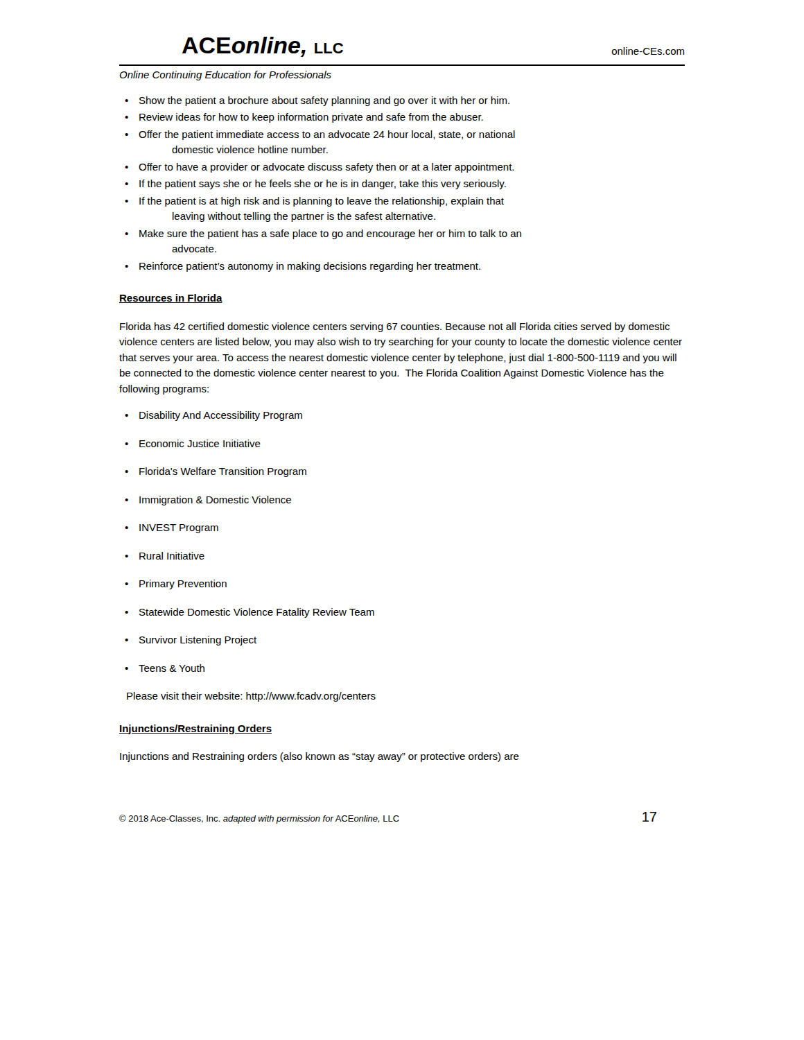ACEonline, LLC
online-CEs.com
Online Continuing Education for Professionals
Show the patient a brochure about safety planning and go over it with her or him.
Review ideas for how to keep information private and safe from the abuser.
Offer the patient immediate access to an advocate 24 hour local, state, or national domestic violence hotline number.
Offer to have a provider or advocate discuss safety then or at a later appointment.
If the patient says she or he feels she or he is in danger, take this very seriously.
If the patient is at high risk and is planning to leave the relationship, explain that leaving without telling the partner is the safest alternative.
Make sure the patient has a safe place to go and encourage her or him to talk to an advocate.
Reinforce patient’s autonomy in making decisions regarding her treatment.
Resources in Florida
Florida has 42 certified domestic violence centers serving 67 counties. Because not all Florida cities served by domestic violence centers are listed below, you may also wish to try searching for your county to locate the domestic violence center that serves your area. To access the nearest domestic violence center by telephone, just dial 1-800-500-1119 and you will be connected to the domestic violence center nearest to you. The Florida Coalition Against Domestic Violence has the following programs:
Disability And Accessibility Program
Economic Justice Initiative
Florida's Welfare Transition Program
Immigration & Domestic Violence
INVEST Program
Rural Initiative
Primary Prevention
Statewide Domestic Violence Fatality Review Team
Survivor Listening Project
Teens & Youth
Please visit their website: http://www.fcadv.org/centers
Injunctions/Restraining Orders
Injunctions and Restraining orders (also known as “stay away” or protective orders) are
© 2018 Ace-Classes, Inc. adapted with permission for ACEonline, LLC 17